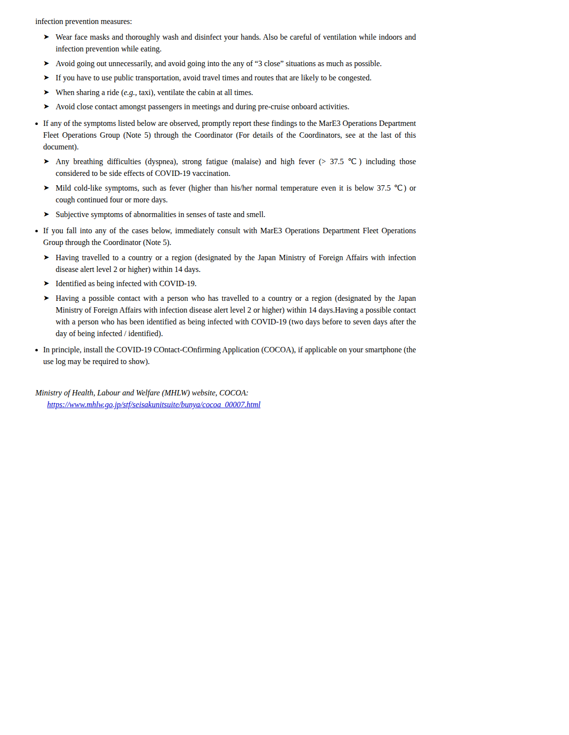infection prevention measures:
Wear face masks and thoroughly wash and disinfect your hands. Also be careful of ventilation while indoors and infection prevention while eating.
Avoid going out unnecessarily, and avoid going into the any of “3 close” situations as much as possible.
If you have to use public transportation, avoid travel times and routes that are likely to be congested.
When sharing a ride (e.g., taxi), ventilate the cabin at all times.
Avoid close contact amongst passengers in meetings and during pre-cruise onboard activities.
If any of the symptoms listed below are observed, promptly report these findings to the MarE3 Operations Department Fleet Operations Group (Note 5) through the Coordinator (For details of the Coordinators, see at the last of this document).
Any breathing difficulties (dyspnea), strong fatigue (malaise) and high fever (> 37.5 ℃) including those considered to be side effects of COVID-19 vaccination.
Mild cold-like symptoms, such as fever (higher than his/her normal temperature even it is below 37.5 ℃) or cough continued four or more days.
Subjective symptoms of abnormalities in senses of taste and smell.
If you fall into any of the cases below, immediately consult with MarE3 Operations Department Fleet Operations Group through the Coordinator (Note 5).
Having travelled to a country or a region (designated by the Japan Ministry of Foreign Affairs with infection disease alert level 2 or higher) within 14 days.
Identified as being infected with COVID-19.
Having a possible contact with a person who has travelled to a country or a region (designated by the Japan Ministry of Foreign Affairs with infection disease alert level 2 or higher) within 14 days.Having a possible contact with a person who has been identified as being infected with COVID-19 (two days before to seven days after the day of being infected / identified).
In principle, install the COVID-19 COntact-COnfirming Application (COCOA), if applicable on your smartphone (the use log may be required to show).
Ministry of Health, Labour and Welfare (MHLW) website, COCOA: https://www.mhlw.go.jp/stf/seisakunitsuite/bunya/cocoa_00007.html